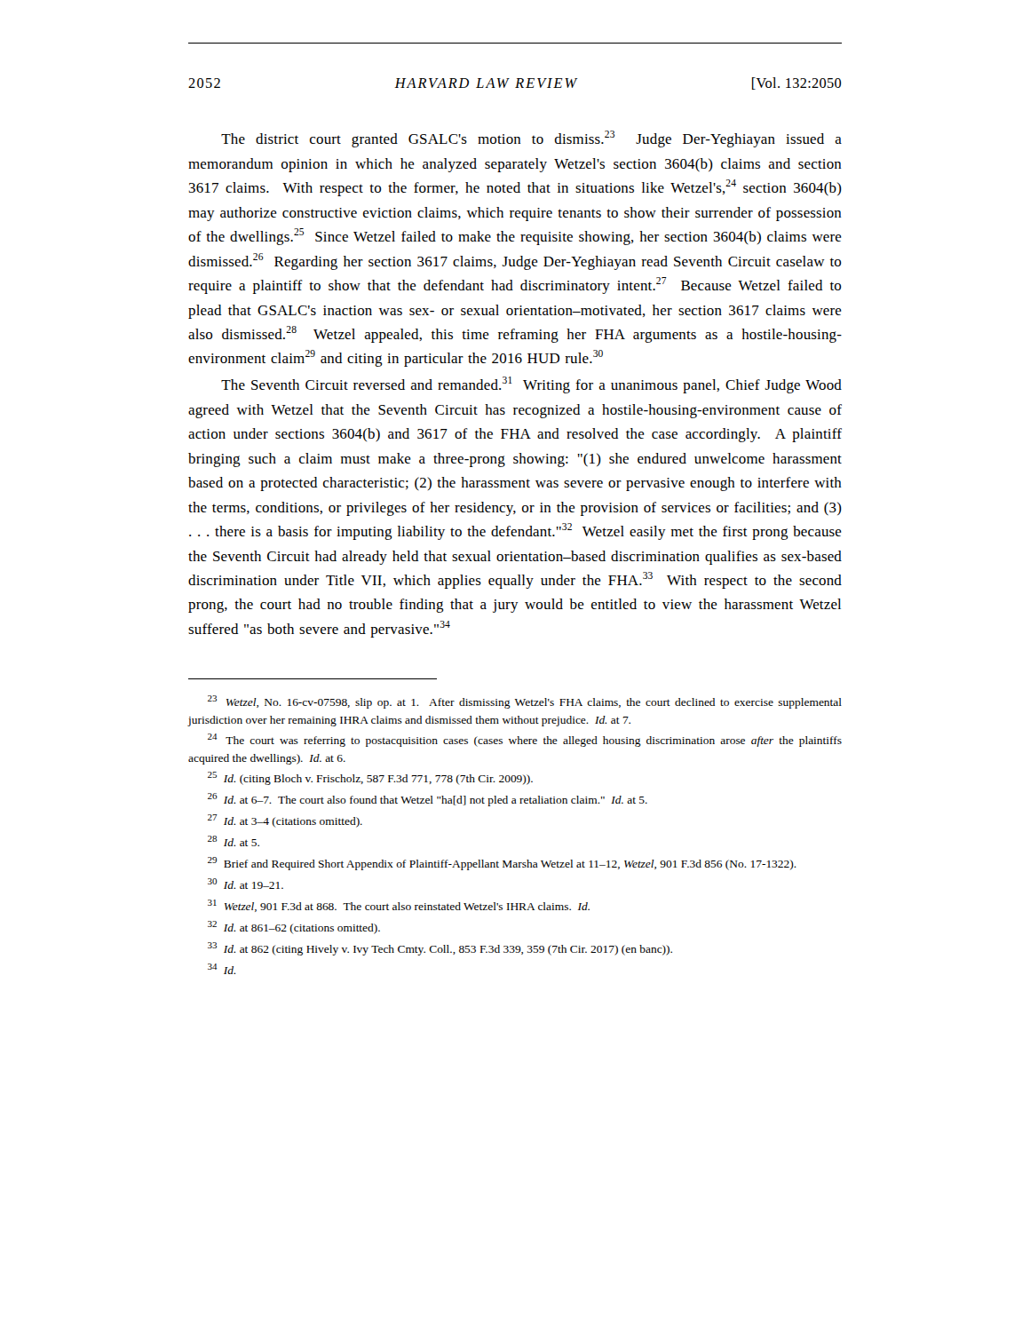2052 HARVARD LAW REVIEW [Vol. 132:2050
The district court granted GSALC's motion to dismiss.23 Judge Der-Yeghiayan issued a memorandum opinion in which he analyzed separately Wetzel's section 3604(b) claims and section 3617 claims. With respect to the former, he noted that in situations like Wetzel's,24 section 3604(b) may authorize constructive eviction claims, which require tenants to show their surrender of possession of the dwellings.25 Since Wetzel failed to make the requisite showing, her section 3604(b) claims were dismissed.26 Regarding her section 3617 claims, Judge Der-Yeghiayan read Seventh Circuit caselaw to require a plaintiff to show that the defendant had discriminatory intent.27 Because Wetzel failed to plead that GSALC's inaction was sex- or sexual orientation–motivated, her section 3617 claims were also dismissed.28 Wetzel appealed, this time reframing her FHA arguments as a hostile-housing-environment claim29 and citing in particular the 2016 HUD rule.30
The Seventh Circuit reversed and remanded.31 Writing for a unanimous panel, Chief Judge Wood agreed with Wetzel that the Seventh Circuit has recognized a hostile-housing-environment cause of action under sections 3604(b) and 3617 of the FHA and resolved the case accordingly. A plaintiff bringing such a claim must make a three-prong showing: "(1) she endured unwelcome harassment based on a protected characteristic; (2) the harassment was severe or pervasive enough to interfere with the terms, conditions, or privileges of her residency, or in the provision of services or facilities; and (3) . . . there is a basis for imputing liability to the defendant."32 Wetzel easily met the first prong because the Seventh Circuit had already held that sexual orientation–based discrimination qualifies as sex-based discrimination under Title VII, which applies equally under the FHA.33 With respect to the second prong, the court had no trouble finding that a jury would be entitled to view the harassment Wetzel suffered "as both severe and pervasive."34
23 Wetzel, No. 16-cv-07598, slip op. at 1. After dismissing Wetzel's FHA claims, the court declined to exercise supplemental jurisdiction over her remaining IHRA claims and dismissed them without prejudice. Id. at 7.
24 The court was referring to postacquisition cases (cases where the alleged housing discrimination arose after the plaintiffs acquired the dwellings). Id. at 6.
25 Id. (citing Bloch v. Frischolz, 587 F.3d 771, 778 (7th Cir. 2009)).
26 Id. at 6–7. The court also found that Wetzel "ha[d] not pled a retaliation claim." Id. at 5.
27 Id. at 3–4 (citations omitted).
28 Id. at 5.
29 Brief and Required Short Appendix of Plaintiff-Appellant Marsha Wetzel at 11–12, Wetzel, 901 F.3d 856 (No. 17-1322).
30 Id. at 19–21.
31 Wetzel, 901 F.3d at 868. The court also reinstated Wetzel's IHRA claims. Id.
32 Id. at 861–62 (citations omitted).
33 Id. at 862 (citing Hively v. Ivy Tech Cmty. Coll., 853 F.3d 339, 359 (7th Cir. 2017) (en banc)).
34 Id.